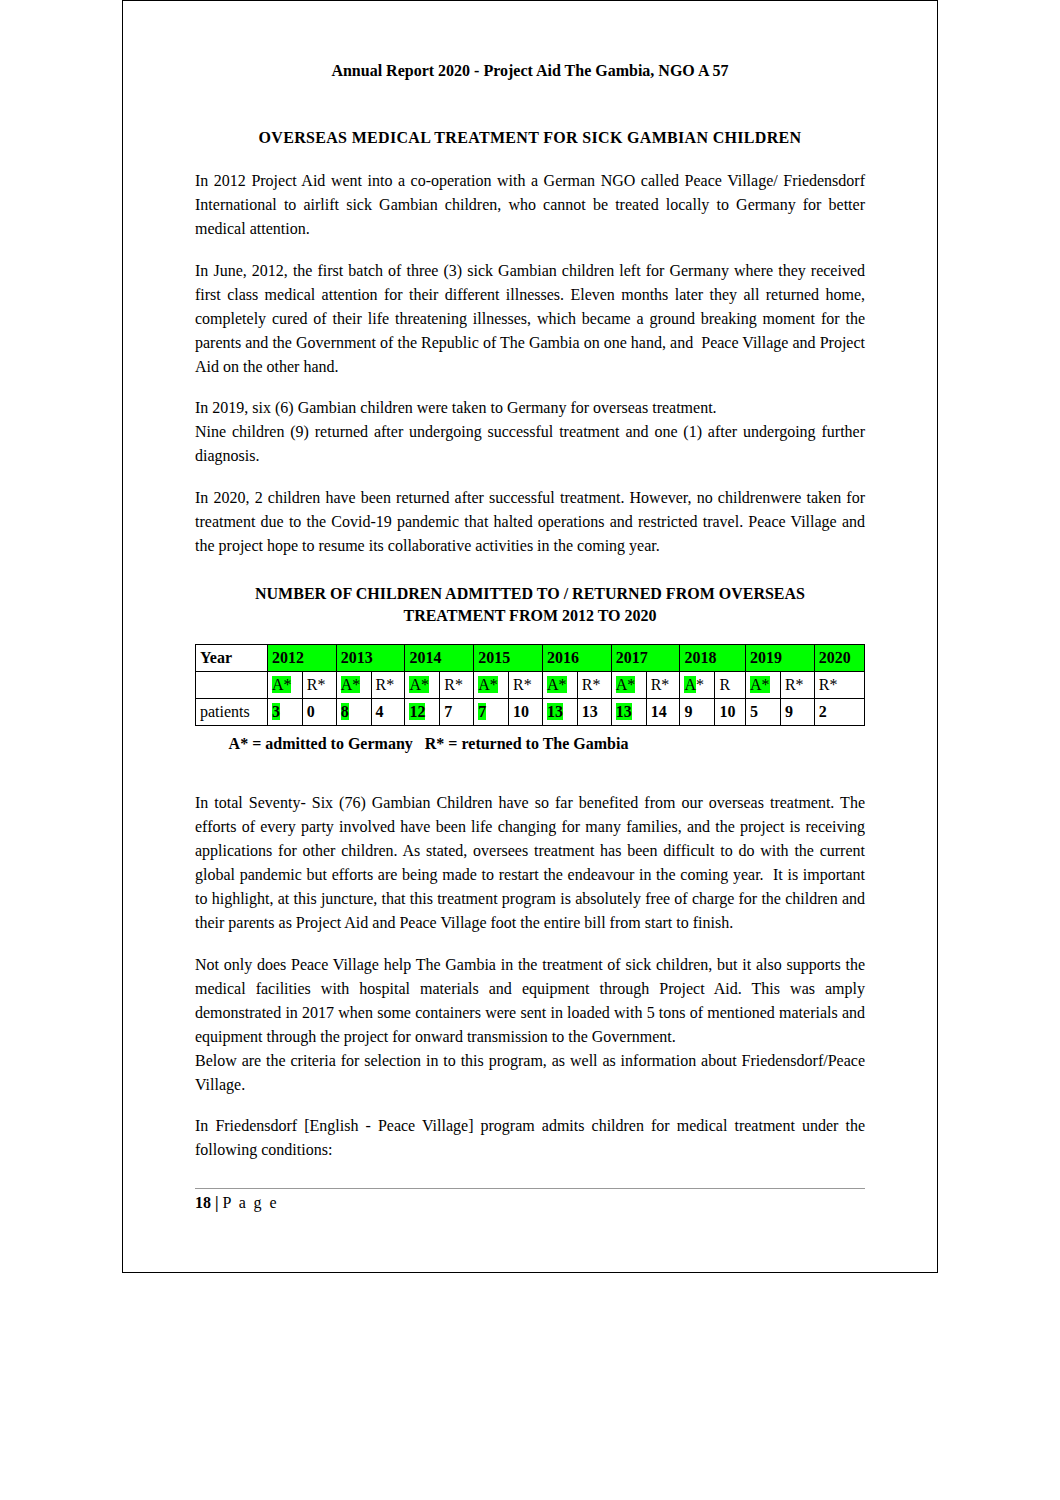Annual Report 2020 - Project Aid The Gambia, NGO A 57
OVERSEAS MEDICAL TREATMENT FOR SICK GAMBIAN CHILDREN
In 2012 Project Aid went into a co-operation with a German NGO called Peace Village/ Friedensdorf International to airlift sick Gambian children, who cannot be treated locally to Germany for better medical attention.
In June, 2012, the first batch of three (3) sick Gambian children left for Germany where they received first class medical attention for their different illnesses. Eleven months later they all returned home, completely cured of their life threatening illnesses, which became a ground breaking moment for the parents and the Government of the Republic of The Gambia on one hand, and Peace Village and Project Aid on the other hand.
In 2019, six (6) Gambian children were taken to Germany for overseas treatment.
Nine children (9) returned after undergoing successful treatment and one (1) after undergoing further diagnosis.
In 2020, 2 children have been returned after successful treatment. However, no childrenwere taken for treatment due to the Covid-19 pandemic that halted operations and restricted travel. Peace Village and the project hope to resume its collaborative activities in the coming year.
NUMBER OF CHILDREN ADMITTED TO / RETURNED FROM OVERSEAS
TREATMENT FROM 2012 TO 2020
| Year | 2012 | 2013 | 2014 | 2015 | 2016 | 2017 | 2018 | 2019 | 2020 |
| | A* | R* | A* | R* | A* | R* | A* | R* | A* | R* | A* | R* | A * | R | A* | R* | R* |
| patients | 3 | 0 | 8 | 4 | 12 | 7 | 7 | 10 | 13 | 13 | 13 | 14 | 9 | 10 | 5 | 9 | 2 |
A* = admitted to Germany R* = returned to The Gambia
In total Seventy- Six (76) Gambian Children have so far benefited from our overseas treatment. The efforts of every party involved have been life changing for many families, and the project is receiving applications for other children. As stated, oversees treatment has been difficult to do with the current global pandemic but efforts are being made to restart the endeavour in the coming year. It is important to highlight, at this juncture, that this treatment program is absolutely free of charge for the children and their parents as Project Aid and Peace Village foot the entire bill from start to finish.
Not only does Peace Village help The Gambia in the treatment of sick children, but it also supports the medical facilities with hospital materials and equipment through Project Aid. This was amply demonstrated in 2017 when some containers were sent in loaded with 5 tons of mentioned materials and equipment through the project for onward transmission to the Government.
Below are the criteria for selection in to this program, as well as information about Friedensdorf/Peace Village.
In Friedensdorf [English - Peace Village] program admits children for medical treatment under the following conditions:
18 | P a g e